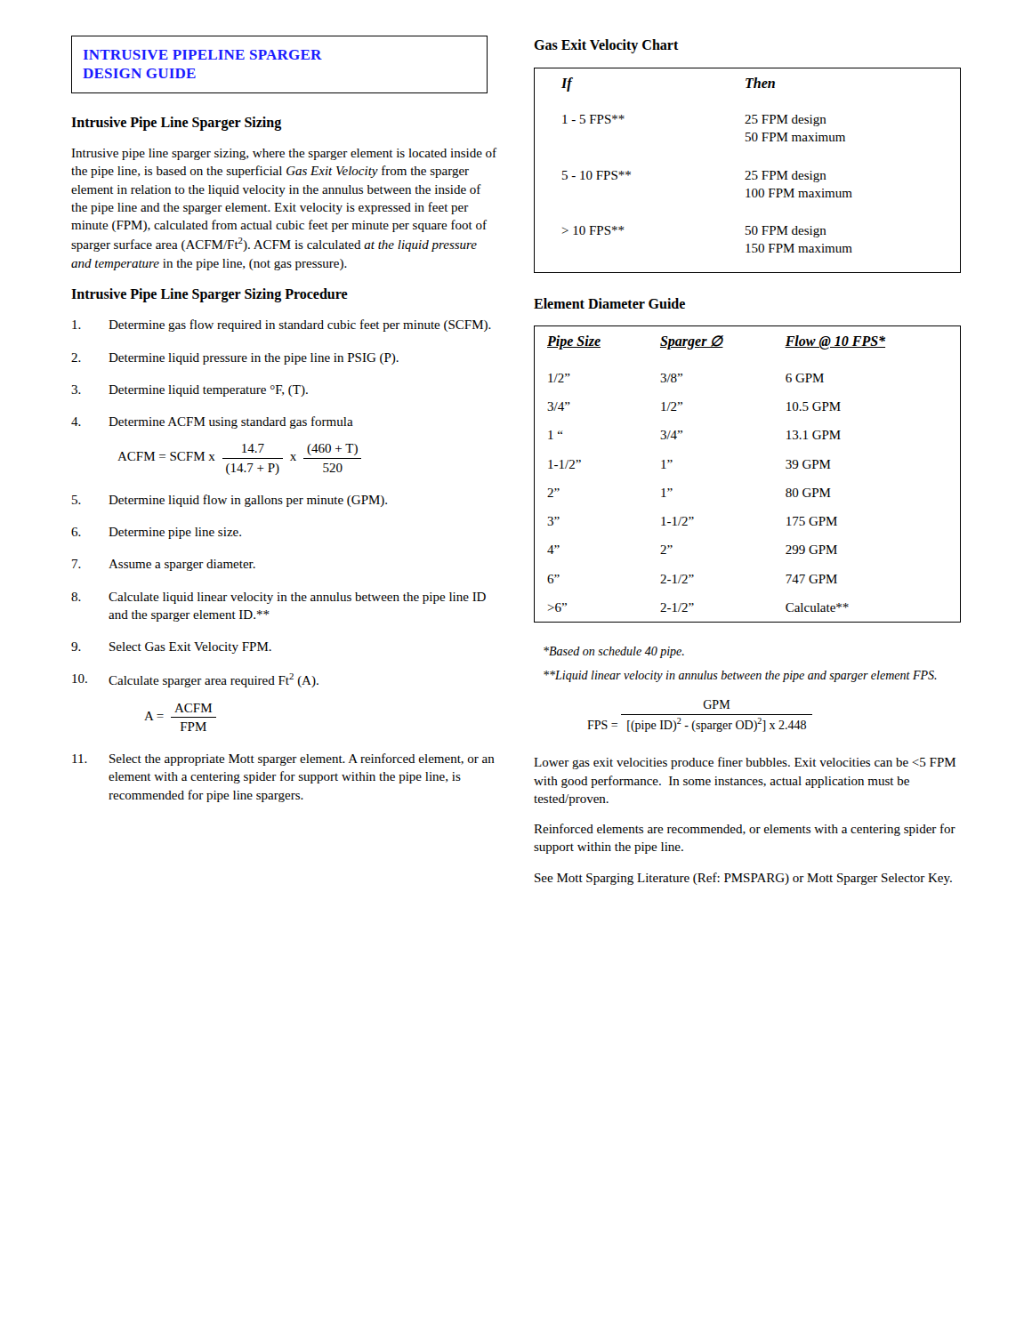INTRUSIVE PIPELINE SPARGER
DESIGN GUIDE
Intrusive Pipe Line Sparger Sizing
Intrusive pipe line sparger sizing, where the sparger element is located inside of the pipe line, is based on the superficial Gas Exit Velocity from the sparger element in relation to the liquid velocity in the annulus between the inside of the pipe line and the sparger element. Exit velocity is expressed in feet per minute (FPM), calculated from actual cubic feet per minute per square foot of sparger surface area (ACFM/Ft2). ACFM is calculated at the liquid pressure and temperature in the pipe line, (not gas pressure).
Intrusive Pipe Line Sparger Sizing Procedure
Determine gas flow required in standard cubic feet per minute (SCFM).
Determine liquid pressure in the pipe line in PSIG (P).
Determine liquid temperature °F, (T).
Determine ACFM using standard gas formula
ACFM = SCFM x 14.7 (14.7 + P) x (460 + T) 520
Determine liquid flow in gallons per minute (GPM).
Determine pipe line size.
Assume a sparger diameter.
Calculate liquid linear velocity in the annulus between the pipe line ID and the sparger element ID.**
Select Gas Exit Velocity FPM.
Calculate sparger area required Ft2 (A).
A = ACFM FPM
Select the appropriate Mott sparger element. A reinforced element, or an element with a centering spider for support within the pipe line, is recommended for pipe line spargers.
Gas Exit Velocity Chart
| If | Then |
| --- | --- |
| 1 - 5 FPS** | 25 FPM design 50 FPM maximum |
| 5 - 10 FPS** | 25 FPM design 100 FPM maximum |
| > 10 FPS** | 50 FPM design 150 FPM maximum |
Element Diameter Guide
| Pipe Size | Sparger ∅ | Flow @ 10 FPS* |
| --- | --- | --- |
| 1/2” | 3/8” | 6 GPM |
| 3/4” | 1/2” | 10.5 GPM |
| 1 “ | 3/4” | 13.1 GPM |
| 1-1/2” | 1” | 39 GPM |
| 2” | 1” | 80 GPM |
| 3” | 1-1/2” | 175 GPM |
| 4” | 2” | 299 GPM |
| 6” | 2-1/2” | 747 GPM |
| >6” | 2-1/2” | Calculate** |
*Based on schedule 40 pipe.
**Liquid linear velocity in annulus between the pipe and sparger element FPS.
FPS = GPM [(pipe ID)2 - (sparger OD)2] x 2.448
Lower gas exit velocities produce finer bubbles. Exit velocities can be <5 FPM with good performance. In some instances, actual application must be tested/proven.
Reinforced elements are recommended, or elements with a centering spider for support within the pipe line.
See Mott Sparging Literature (Ref: PMSPARG) or Mott Sparger Selector Key.